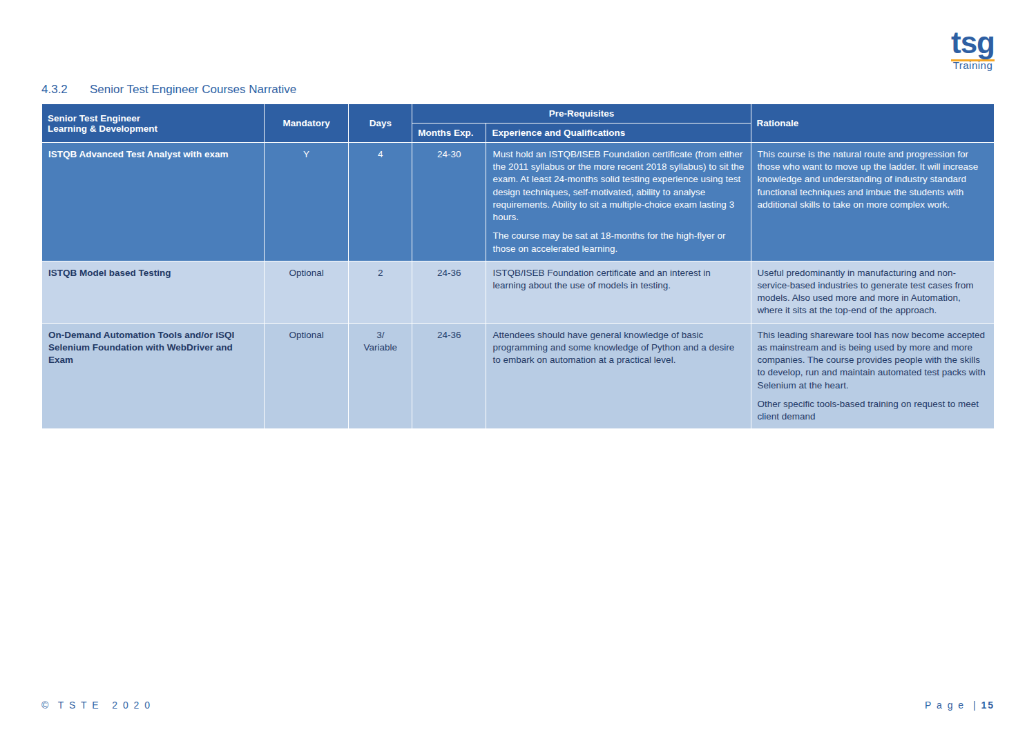tsg
Training
4.3.2 Senior Test Engineer Courses Narrative
| Senior Test Engineer Learning & Development | Mandatory | Days | Pre-Requisites | Rationale |
| --- | --- | --- | --- | --- |
| Months Exp. | Experience and Qualifications |
| ISTQB Advanced Test Analyst with exam | Y | 4 | 24-30 | Must hold an ISTQB/ISEB Foundation certificate (from either the 2011 syllabus or the more recent 2018 syllabus) to sit the exam. At least 24-months solid testing experience using test design techniques, self-motivated, ability to analyse requirements. Ability to sit a multiple-choice exam lasting 3 hours. The course may be sat at 18-months for the high-flyer or those on accelerated learning. | This course is the natural route and progression for those who want to move up the ladder. It will increase knowledge and understanding of industry standard functional techniques and imbue the students with additional skills to take on more complex work. |
| ISTQB Model based Testing | Optional | 2 | 24-36 | ISTQB/ISEB Foundation certificate and an interest in learning about the use of models in testing. | Useful predominantly in manufacturing and non-service-based industries to generate test cases from models. Also used more and more in Automation, where it sits at the top-end of the approach. |
| On-Demand Automation Tools and/or iSQI Selenium Foundation with WebDriver and Exam | Optional | 3/ Variable | 24-36 | Attendees should have general knowledge of basic programming and some knowledge of Python and a desire to embark on automation at a practical level. | This leading shareware tool has now become accepted as mainstream and is being used by more and more companies. The course provides people with the skills to develop, run and maintain automated test packs with Selenium at the heart. Other specific tools-based training on request to meet client demand |
© T S T E 2 0 2 0
P a g e | 15